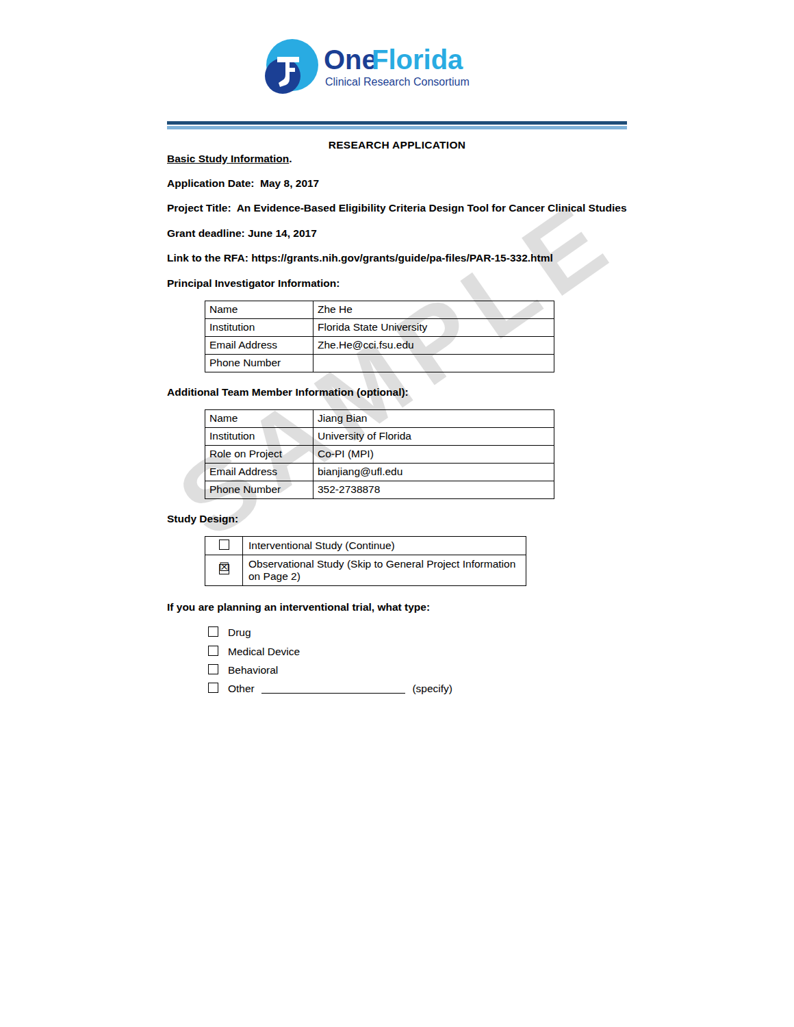SAMPLE
One Florida Clinical Research Consortium
RESEARCH APPLICATION
Basic Study Information.
Application Date: May 8, 2017
Project Title: An Evidence-Based Eligibility Criteria Design Tool for Cancer Clinical Studies
Grant deadline: June 14, 2017
Link to the RFA: https://grants.nih.gov/grants/guide/pa-files/PAR-15-332.html
Principal Investigator Information:
| Name | Zhe He |
| Institution | Florida State University |
| Email Address | Zhe.He@cci.fsu.edu |
| Phone Number | |
Additional Team Member Information (optional):
| Name | Jiang Bian |
| Institution | University of Florida |
| Role on Project | Co-PI (MPI) |
| Email Address | bianjiang@ufl.edu |
| Phone Number | 352-2738878 |
Study Design:
| | Interventional Study (Continue) |
| | Observational Study (Skip to General Project Information on Page 2) |
If you are planning an interventional trial, what type:
Drug
Medical Device
Behavioral
Other (specify)